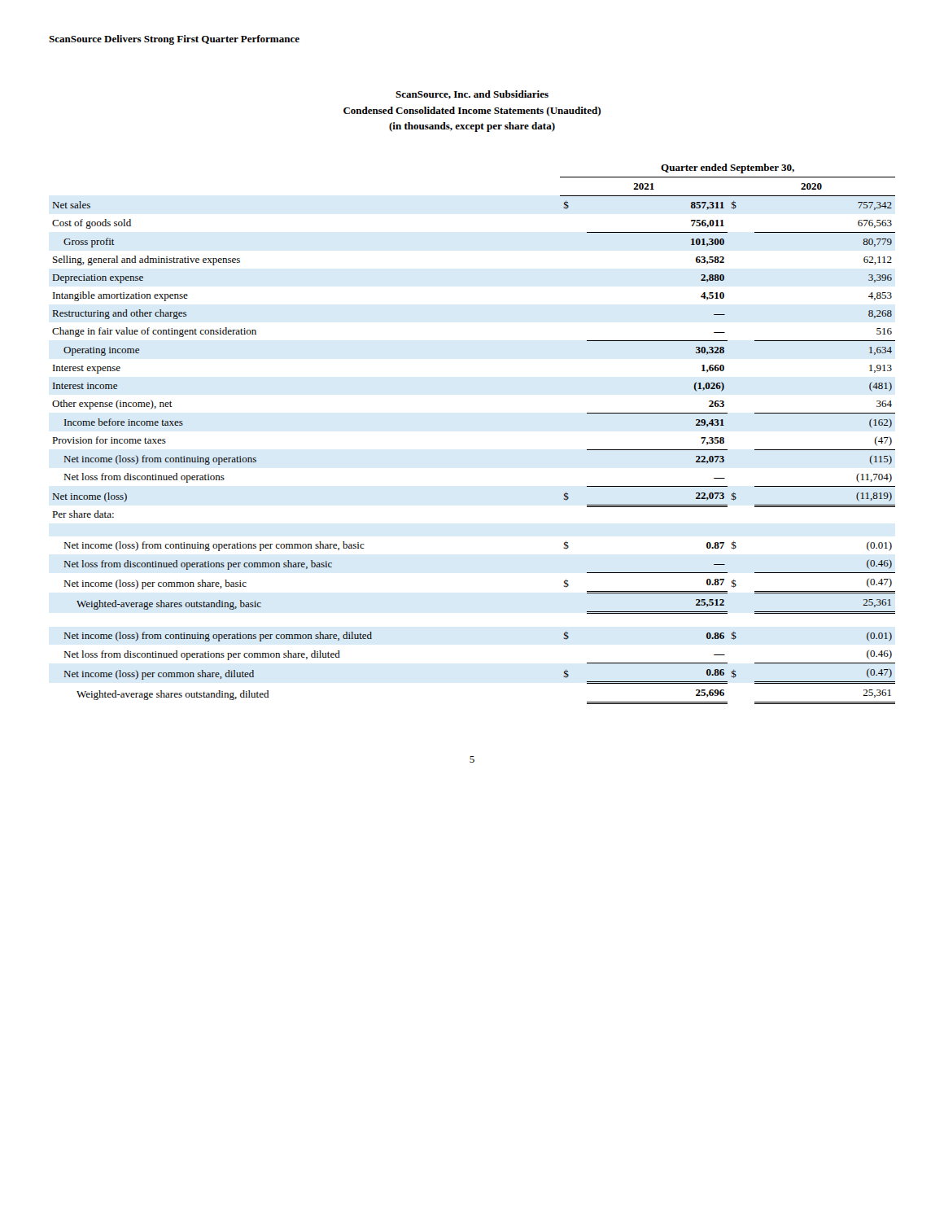ScanSource Delivers Strong First Quarter Performance
ScanSource, Inc. and Subsidiaries
Condensed Consolidated Income Statements (Unaudited)
(in thousands, except per share data)
| | Quarter ended September 30, |
| | 2021 | 2020 |
| Net sales | $ | 857,311 | $ | 757,342 |
| Cost of goods sold | | 756,011 | | 676,563 |
| Gross profit | | 101,300 | | 80,779 |
| Selling, general and administrative expenses | | 63,582 | | 62,112 |
| Depreciation expense | | 2,880 | | 3,396 |
| Intangible amortization expense | | 4,510 | | 4,853 |
| Restructuring and other charges | | — | | 8,268 |
| Change in fair value of contingent consideration | | — | | 516 |
| Operating income | | 30,328 | | 1,634 |
| Interest expense | | 1,660 | | 1,913 |
| Interest income | | (1,026) | | (481) |
| Other expense (income), net | | 263 | | 364 |
| Income before income taxes | | 29,431 | | (162) |
| Provision for income taxes | | 7,358 | | (47) |
| Net income (loss) from continuing operations | | 22,073 | | (115) |
| Net loss from discontinued operations | | — | | (11,704) |
| Net income (loss) | $ | 22,073 | $ | (11,819) |
| Per share data: | | | | |
| Net income (loss) from continuing operations per common share, basic | $ | 0.87 | $ | (0.01) |
| Net loss from discontinued operations per common share, basic | | — | | (0.46) |
| Net income (loss) per common share, basic | $ | 0.87 | $ | (0.47) |
| Weighted-average shares outstanding, basic | | 25,512 | | 25,361 |
| Net income (loss) from continuing operations per common share, diluted | $ | 0.86 | $ | (0.01) |
| Net loss from discontinued operations per common share, diluted | | — | | (0.46) |
| Net income (loss) per common share, diluted | $ | 0.86 | $ | (0.47) |
| Weighted-average shares outstanding, diluted | | 25,696 | | 25,361 |
5